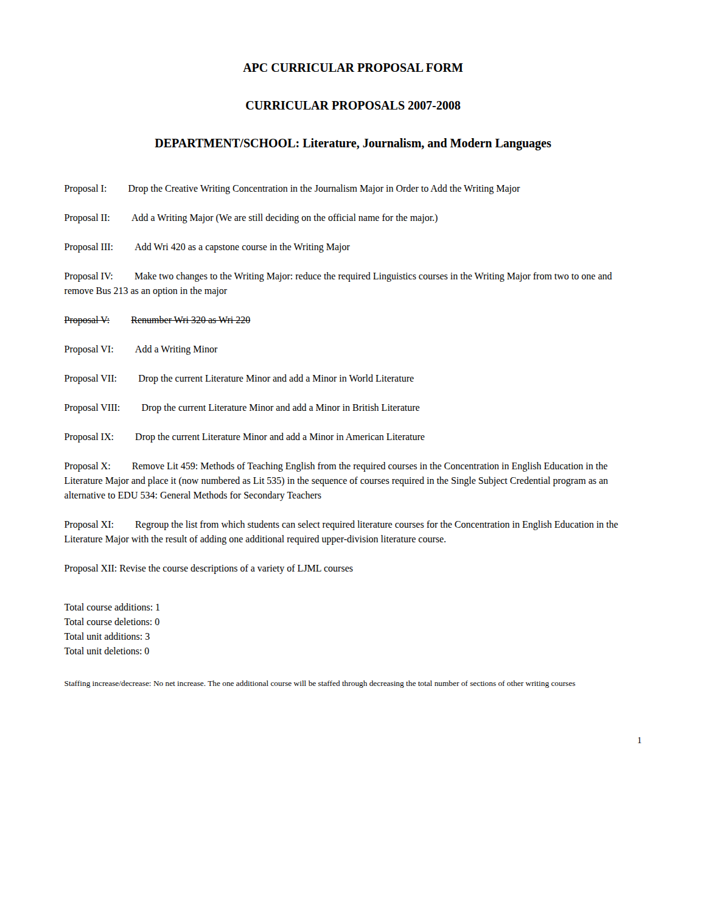APC CURRICULAR PROPOSAL FORM
CURRICULAR PROPOSALS 2007-2008
DEPARTMENT/SCHOOL: Literature, Journalism, and Modern Languages
Proposal I: Drop the Creative Writing Concentration in the Journalism Major in Order to Add the Writing Major
Proposal II: Add a Writing Major (We are still deciding on the official name for the major.)
Proposal III: Add Wri 420 as a capstone course in the Writing Major
Proposal IV: Make two changes to the Writing Major: reduce the required Linguistics courses in the Writing Major from two to one and remove Bus 213 as an option in the major
Proposal V: Renumber Wri 320 as Wri 220
Proposal VI: Add a Writing Minor
Proposal VII: Drop the current Literature Minor and add a Minor in World Literature
Proposal VIII: Drop the current Literature Minor and add a Minor in British Literature
Proposal IX: Drop the current Literature Minor and add a Minor in American Literature
Proposal X: Remove Lit 459: Methods of Teaching English from the required courses in the Concentration in English Education in the Literature Major and place it (now numbered as Lit 535) in the sequence of courses required in the Single Subject Credential program as an alternative to EDU 534: General Methods for Secondary Teachers
Proposal XI: Regroup the list from which students can select required literature courses for the Concentration in English Education in the Literature Major with the result of adding one additional required upper-division literature course.
Proposal XII: Revise the course descriptions of a variety of LJML courses
Total course additions: 1
Total course deletions: 0
Total unit additions: 3
Total unit deletions: 0
Staffing increase/decrease: No net increase. The one additional course will be staffed through decreasing the total number of sections of other writing courses
1